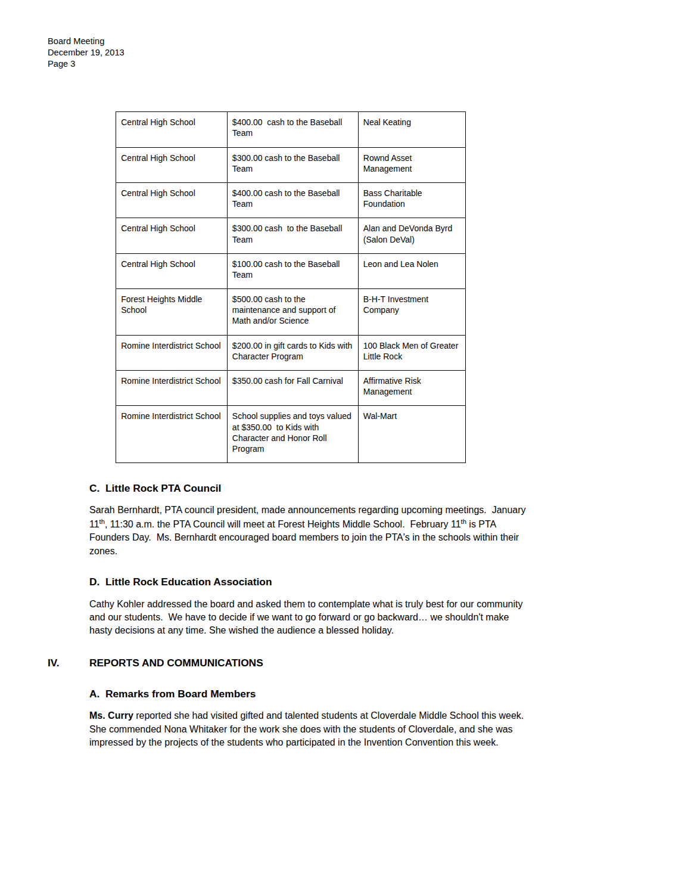Board Meeting
December 19, 2013
Page 3
| Central High School | $400.00 cash to the Baseball Team | Neal Keating |
| Central High School | $300.00 cash to the Baseball Team | Rownd Asset Management |
| Central High School | $400.00 cash to the Baseball Team | Bass Charitable Foundation |
| Central High School | $300.00 cash to the Baseball Team | Alan and DeVonda Byrd (Salon DeVal) |
| Central High School | $100.00 cash to the Baseball Team | Leon and Lea Nolen |
| Forest Heights Middle School | $500.00 cash to the maintenance and support of Math and/or Science | B-H-T Investment Company |
| Romine Interdistrict School | $200.00 in gift cards to Kids with Character Program | 100 Black Men of Greater Little Rock |
| Romine Interdistrict School | $350.00 cash for Fall Carnival | Affirmative Risk Management |
| Romine Interdistrict School | School supplies and toys valued at $350.00 to Kids with Character and Honor Roll Program | Wal-Mart |
C. Little Rock PTA Council
Sarah Bernhardt, PTA council president, made announcements regarding upcoming meetings. January 11th, 11:30 a.m. the PTA Council will meet at Forest Heights Middle School. February 11th is PTA Founders Day. Ms. Bernhardt encouraged board members to join the PTA's in the schools within their zones.
D. Little Rock Education Association
Cathy Kohler addressed the board and asked them to contemplate what is truly best for our community and our students. We have to decide if we want to go forward or go backward… we shouldn't make hasty decisions at any time. She wished the audience a blessed holiday.
IV.
REPORTS AND COMMUNICATIONS
A. Remarks from Board Members
Ms. Curry reported she had visited gifted and talented students at Cloverdale Middle School this week. She commended Nona Whitaker for the work she does with the students of Cloverdale, and she was impressed by the projects of the students who participated in the Invention Convention this week.